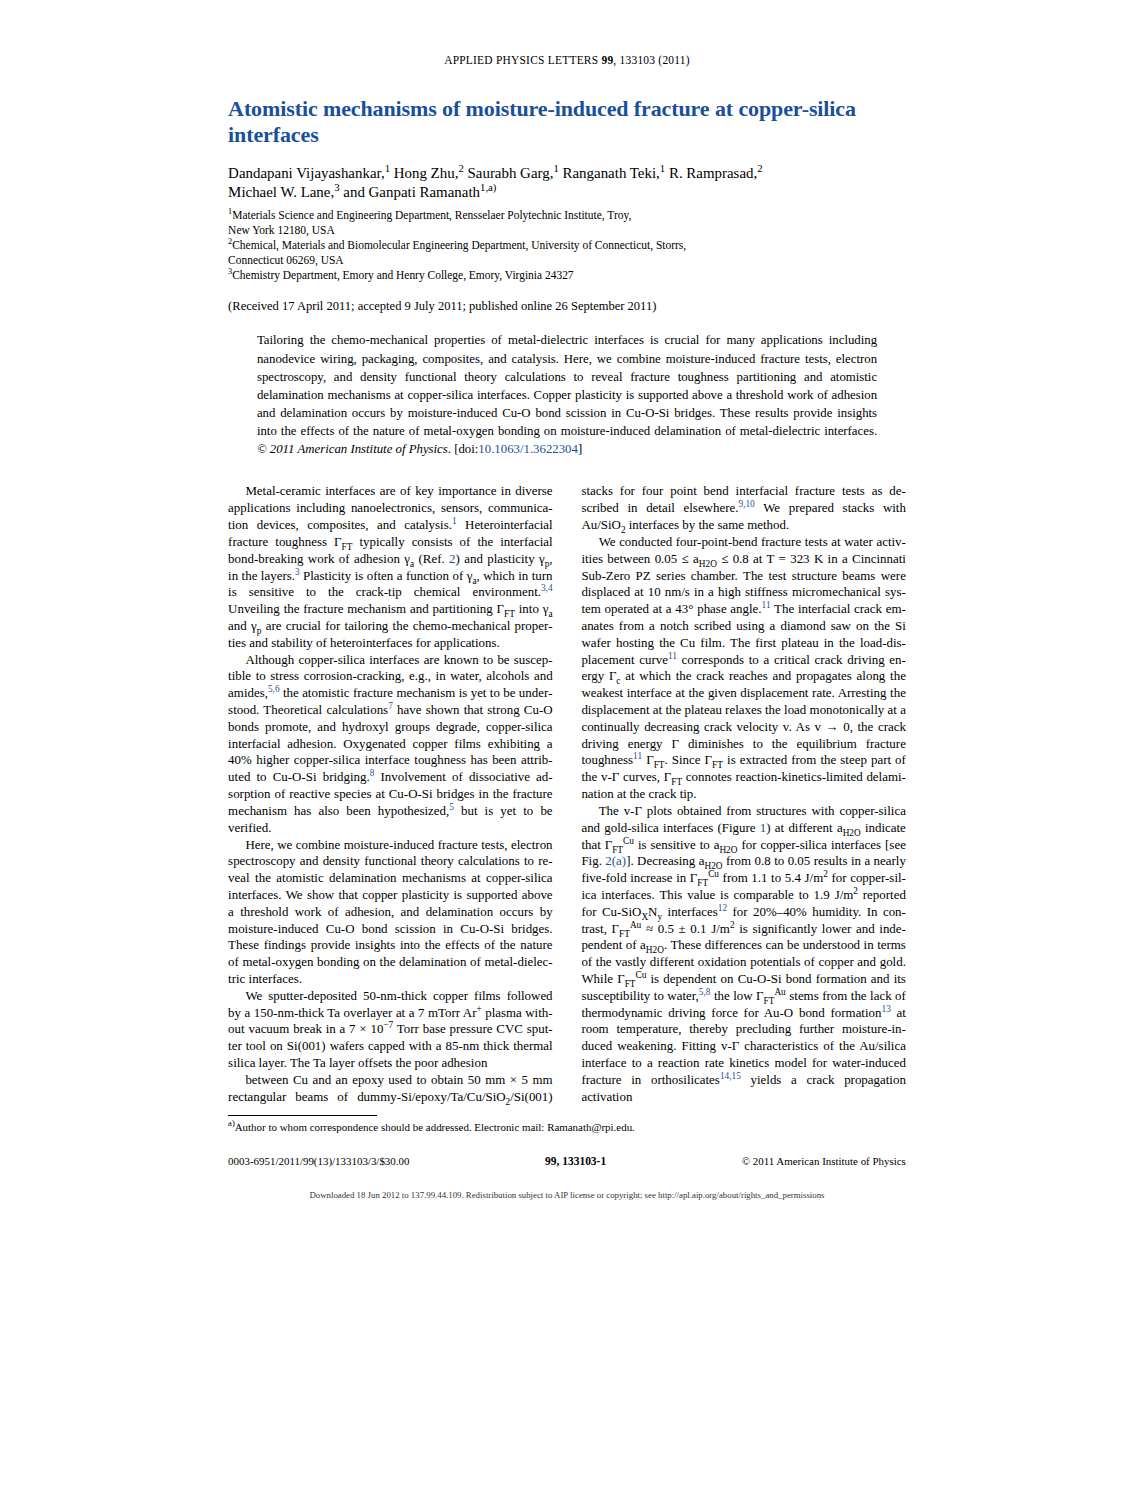APPLIED PHYSICS LETTERS 99, 133103 (2011)
Atomistic mechanisms of moisture-induced fracture at copper-silica interfaces
Dandapani Vijayashankar,1 Hong Zhu,2 Saurabh Garg,1 Ranganath Teki,1 R. Ramprasad,2
Michael W. Lane,3 and Ganpati Ramanath1,a)
1Materials Science and Engineering Department, Rensselaer Polytechnic Institute, Troy,
New York 12180, USA
2Chemical, Materials and Biomolecular Engineering Department, University of Connecticut, Storrs,
Connecticut 06269, USA
3Chemistry Department, Emory and Henry College, Emory, Virginia 24327
(Received 17 April 2011; accepted 9 July 2011; published online 26 September 2011)
Tailoring the chemo-mechanical properties of metal-dielectric interfaces is crucial for many applications including nanodevice wiring, packaging, composites, and catalysis. Here, we combine moisture-induced fracture tests, electron spectroscopy, and density functional theory calculations to reveal fracture toughness partitioning and atomistic delamination mechanisms at copper-silica interfaces. Copper plasticity is supported above a threshold work of adhesion and delamination occurs by moisture-induced Cu-O bond scission in Cu-O-Si bridges. These results provide insights into the effects of the nature of metal-oxygen bonding on moisture-induced delamination of metal-dielectric interfaces. © 2011 American Institute of Physics. [doi:10.1063/1.3622304]
Metal-ceramic interfaces are of key importance in diverse applications including nanoelectronics, sensors, communication devices, composites, and catalysis.1 Heterointerfacial fracture toughness ΓFT typically consists of the interfacial bond-breaking work of adhesion γa (Ref. 2) and plasticity γp, in the layers.3 Plasticity is often a function of γa, which in turn is sensitive to the crack-tip chemical environment.3,4 Unveiling the fracture mechanism and partitioning ΓFT into γa and γp are crucial for tailoring the chemo-mechanical properties and stability of heterointerfaces for applications.
Although copper-silica interfaces are known to be susceptible to stress corrosion-cracking, e.g., in water, alcohols and amides,5,6 the atomistic fracture mechanism is yet to be understood. Theoretical calculations7 have shown that strong Cu-O bonds promote, and hydroxyl groups degrade, copper-silica interfacial adhesion. Oxygenated copper films exhibiting a 40% higher copper-silica interface toughness has been attributed to Cu-O-Si bridging.8 Involvement of dissociative adsorption of reactive species at Cu-O-Si bridges in the fracture mechanism has also been hypothesized,5 but is yet to be verified.
Here, we combine moisture-induced fracture tests, electron spectroscopy and density functional theory calculations to reveal the atomistic delamination mechanisms at copper-silica interfaces. We show that copper plasticity is supported above a threshold work of adhesion, and delamination occurs by moisture-induced Cu-O bond scission in Cu-O-Si bridges. These findings provide insights into the effects of the nature of metal-oxygen bonding on the delamination of metal-dielectric interfaces.
We sputter-deposited 50-nm-thick copper films followed by a 150-nm-thick Ta overlayer at a 7 mTorr Ar+ plasma without vacuum break in a 7 × 10−7 Torr base pressure CVC sputter tool on Si(001) wafers capped with a 85-nm thick thermal silica layer. The Ta layer offsets the poor adhesion
between Cu and an epoxy used to obtain 50 mm × 5 mm rectangular beams of dummy-Si/epoxy/Ta/Cu/SiO2/Si(001) stacks for four point bend interfacial fracture tests as described in detail elsewhere.9,10 We prepared stacks with Au/SiO2 interfaces by the same method.
We conducted four-point-bend fracture tests at water activities between 0.05 ≤ aH2O ≤ 0.8 at T = 323 K in a Cincinnati Sub-Zero PZ series chamber. The test structure beams were displaced at 10 nm/s in a high stiffness micromechanical system operated at a 43° phase angle.11 The interfacial crack emanates from a notch scribed using a diamond saw on the Si wafer hosting the Cu film. The first plateau in the load-displacement curve11 corresponds to a critical crack driving energy Γc at which the crack reaches and propagates along the weakest interface at the given displacement rate. Arresting the displacement at the plateau relaxes the load monotonically at a continually decreasing crack velocity v. As v → 0, the crack driving energy Γ diminishes to the equilibrium fracture toughness11 ΓFT. Since ΓFT is extracted from the steep part of the v-Γ curves, ΓFT connotes reaction-kinetics-limited delamination at the crack tip.
The v-Γ plots obtained from structures with copper-silica and gold-silica interfaces (Figure 1) at different aH2O indicate that ΓFTCu is sensitive to aH2O for copper-silica interfaces [see Fig. 2(a)]. Decreasing aH2O from 0.8 to 0.05 results in a nearly five-fold increase in ΓFTCu from 1.1 to 5.4 J/m2 for copper-silica interfaces. This value is comparable to 1.9 J/m2 reported for Cu-SiOXNy interfaces12 for 20%–40% humidity. In contrast, ΓFTAu ≈ 0.5 ± 0.1 J/m2 is significantly lower and independent of aH2O. These differences can be understood in terms of the vastly different oxidation potentials of copper and gold. While ΓFTCu is dependent on Cu-O-Si bond formation and its susceptibility to water,5,8 the low ΓFTAu stems from the lack of thermodynamic driving force for Au-O bond formation13 at room temperature, thereby precluding further moisture-induced weakening. Fitting v-Γ characteristics of the Au/silica interface to a reaction rate kinetics model for water-induced fracture in orthosilicates14,15 yields a crack propagation activation
a)Author to whom correspondence should be addressed. Electronic mail: Ramanath@rpi.edu.
0003-6951/2011/99(13)/133103/3/$30.00
99, 133103-1
© 2011 American Institute of Physics
Downloaded 18 Jun 2012 to 137.99.44.109. Redistribution subject to AIP license or copyright; see http://apl.aip.org/about/rights_and_permissions